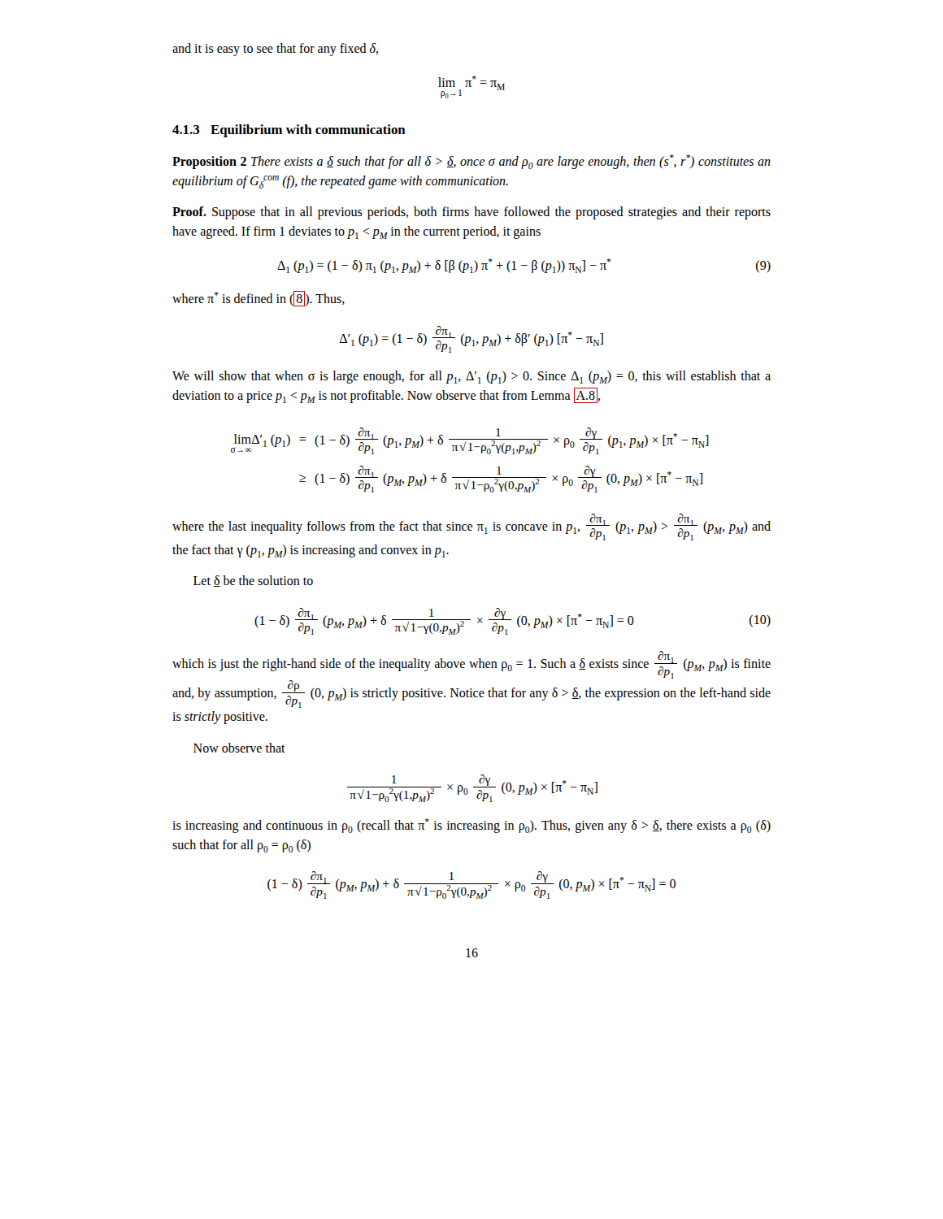and it is easy to see that for any fixed δ,
limρ0→1 π* = πM
4.1.3 Equilibrium with communication
Proposition 2 There exists a δ such that for all δ > δ, once σ and ρ0 are large enough, then (s*, r*) constitutes an equilibrium of Gδcom (f), the repeated game with communication.
Proof. Suppose that in all previous periods, both firms have followed the proposed strategies and their reports have agreed. If firm 1 deviates to p1 < pM in the current period, it gains
Δ1 (p1) = (1 − δ) π1 (p1, pM) + δ [β (p1) π* + (1 − β (p1)) πN] − π*
(9)
where π* is defined in (8). Thus,
Δ′1 (p1) = (1 − δ) ∂π1∂p1 (p1, pM) + δβ′ (p1) [π* − πN]
We will show that when σ is large enough, for all p1, Δ′1 (p1) > 0. Since Δ1 (pM) = 0, this will establish that a deviation to a price p1 < pM is not profitable. Now observe that from Lemma A.8,
| lim σ→∞ Δ′ 1 ( p 1 ) | = | (1 − δ) ∂π 1 ∂ p 1 ( p 1 , p M ) + δ 1 π √ 1−ρ 0 2 γ( p 1 , p M ) 2 × ρ 0 ∂γ ∂ p 1 ( p 1 , p M ) × [π * − π N ] |
| | ≥ | (1 − δ) ∂π 1 ∂ p 1 ( p M , p M ) + δ 1 π √ 1−ρ 0 2 γ(0, p M ) 2 × ρ 0 ∂γ ∂ p 1 (0, p M ) × [π * − π N ] |
where the last inequality follows from the fact that since π1 is concave in p1, ∂π1∂p1 (p1, pM) > ∂π1∂p1 (pM, pM) and the fact that γ (p1, pM) is increasing and convex in p1.
Let δ be the solution to
(1 − δ) ∂π1∂p1 (pM, pM) + δ 1 π√1−γ(0,pM)2 × ∂γ∂p1 (0, pM) × [π* − πN] = 0
(10)
which is just the right-hand side of the inequality above when ρ0 = 1. Such a δ exists since ∂π1∂p1 (pM, pM) is finite and, by assumption, ∂ρ∂p1 (0, pM) is strictly positive. Notice that for any δ > δ, the expression on the left-hand side is strictly positive.
Now observe that
1 π√1−ρ02γ(1,pM)2 × ρ0 ∂γ∂p1 (0, pM) × [π* − πN]
is increasing and continuous in ρ0 (recall that π* is increasing in ρ0). Thus, given any δ > δ, there exists a ρ0 (δ) such that for all ρ0 = ρ0 (δ)
(1 − δ) ∂π1∂p1 (pM, pM) + δ 1 π√1−ρ02γ(0,pM)2 × ρ0 ∂γ∂p1 (0, pM) × [π* − πN] = 0
16